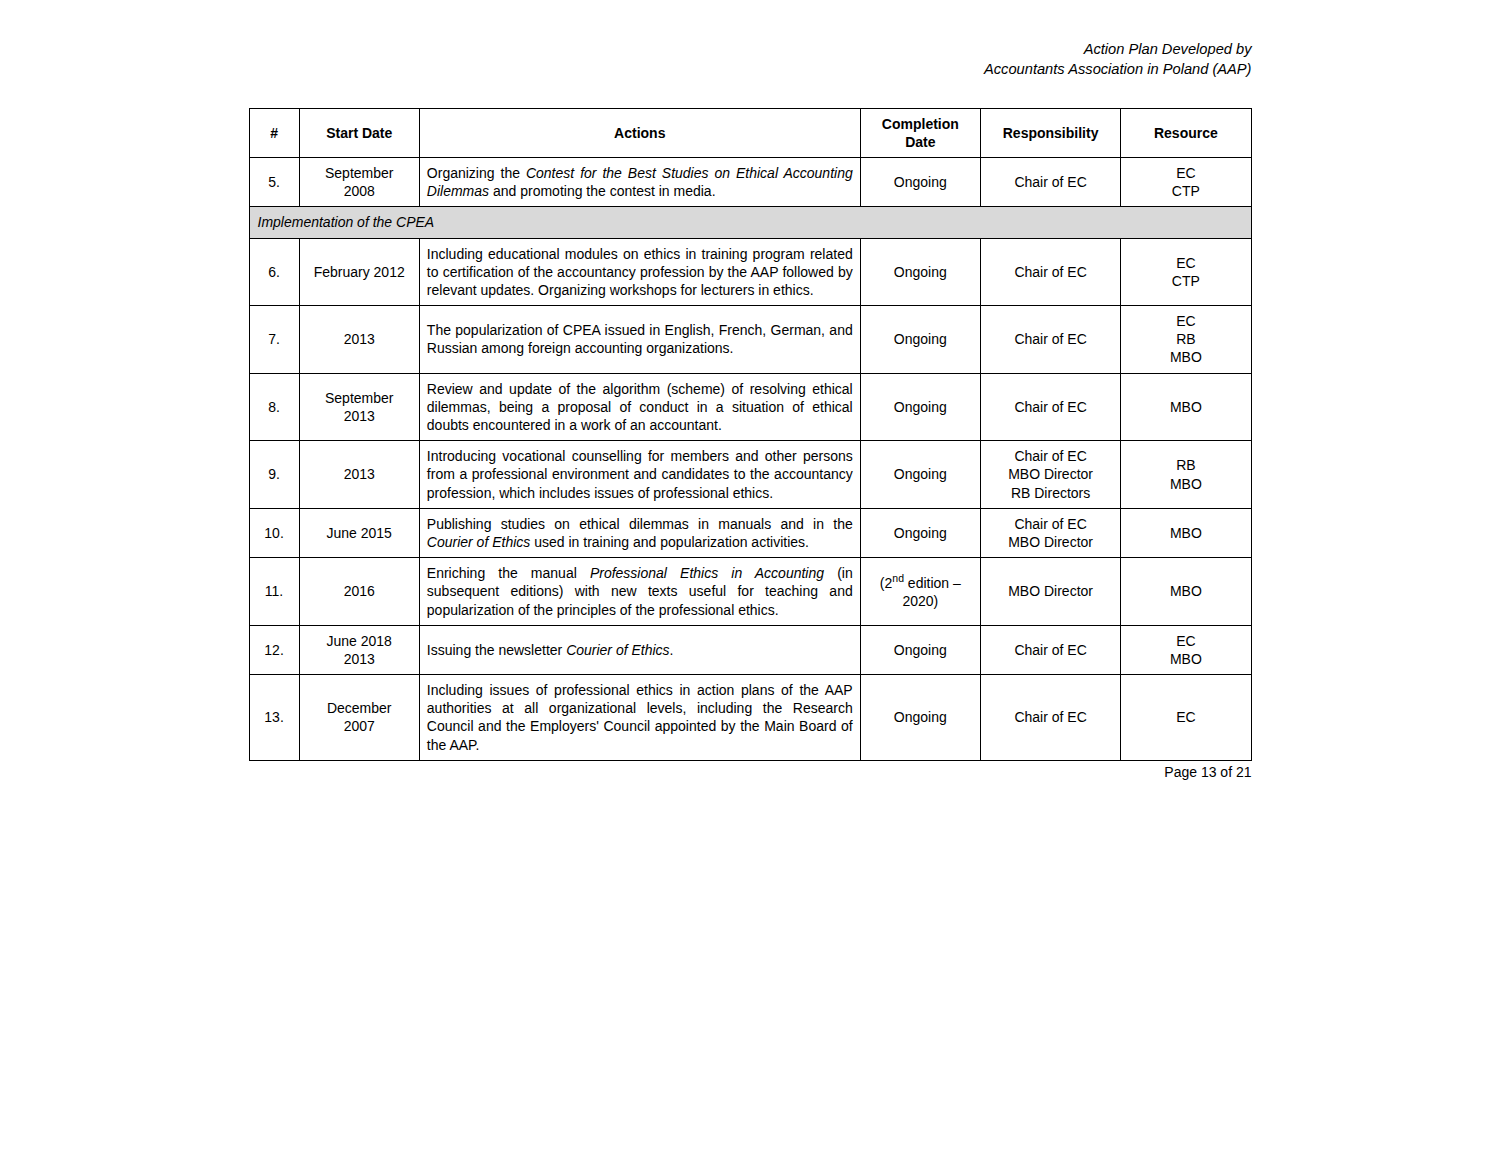Action Plan Developed by
Accountants Association in Poland (AAP)
| # | Start Date | Actions | Completion Date | Responsibility | Resource |
| --- | --- | --- | --- | --- | --- |
| 5. | September 2008 | Organizing the Contest for the Best Studies on Ethical Accounting Dilemmas and promoting the contest in media. | Ongoing | Chair of EC | EC CTP |
| Implementation of the CPEA |
| 6. | February 2012 | Including educational modules on ethics in training program related to certification of the accountancy profession by the AAP followed by relevant updates. Organizing workshops for lecturers in ethics. | Ongoing | Chair of EC | EC CTP |
| 7. | 2013 | The popularization of CPEA issued in English, French, German, and Russian among foreign accounting organizations. | Ongoing | Chair of EC | EC RB MBO |
| 8. | September 2013 | Review and update of the algorithm (scheme) of resolving ethical dilemmas, being a proposal of conduct in a situation of ethical doubts encountered in a work of an accountant. | Ongoing | Chair of EC | MBO |
| 9. | 2013 | Introducing vocational counselling for members and other persons from a professional environment and candidates to the accountancy profession, which includes issues of professional ethics. | Ongoing | Chair of EC MBO Director RB Directors | RB MBO |
| 10. | June 2015 | Publishing studies on ethical dilemmas in manuals and in the Courier of Ethics used in training and popularization activities. | Ongoing | Chair of EC MBO Director | MBO |
| 11. | 2016 | Enriching the manual Professional Ethics in Accounting (in subsequent editions) with new texts useful for teaching and popularization of the principles of the professional ethics. | (2 nd edition – 2020) | MBO Director | MBO |
| 12. | June 2018 2013 | Issuing the newsletter Courier of Ethics . | Ongoing | Chair of EC | EC MBO |
| 13. | December 2007 | Including issues of professional ethics in action plans of the AAP authorities at all organizational levels, including the Research Council and the Employers' Council appointed by the Main Board of the AAP. | Ongoing | Chair of EC | EC |
Page 13 of 21